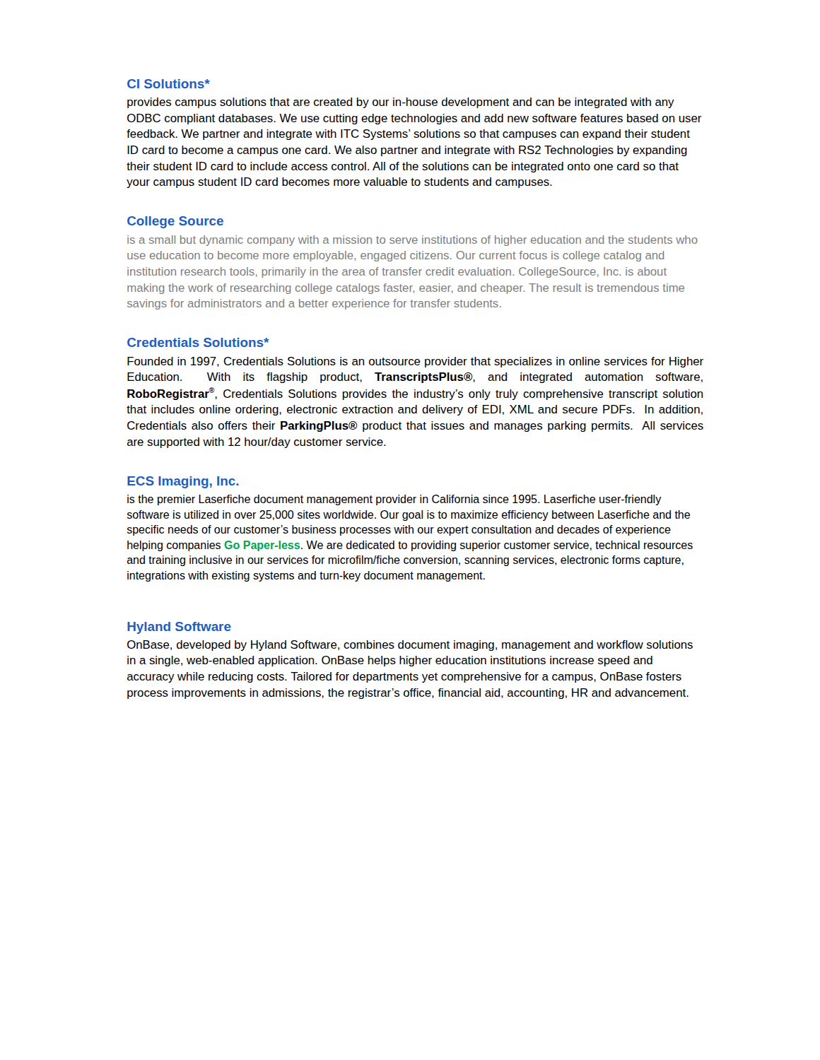CI Solutions*
provides campus solutions that are created by our in-house development and can be integrated with any ODBC compliant databases. We use cutting edge technologies and add new software features based on user feedback. We partner and integrate with ITC Systems’ solutions so that campuses can expand their student ID card to become a campus one card. We also partner and integrate with RS2 Technologies by expanding their student ID card to include access control. All of the solutions can be integrated onto one card so that your campus student ID card becomes more valuable to students and campuses.
College Source
is a small but dynamic company with a mission to serve institutions of higher education and the students who use education to become more employable, engaged citizens. Our current focus is college catalog and institution research tools, primarily in the area of transfer credit evaluation. CollegeSource, Inc. is about making the work of researching college catalogs faster, easier, and cheaper. The result is tremendous time savings for administrators and a better experience for transfer students.
Credentials Solutions*
Founded in 1997, Credentials Solutions is an outsource provider that specializes in online services for Higher Education. With its flagship product, TranscriptsPlus®, and integrated automation software, RoboRegistrar®, Credentials Solutions provides the industry’s only truly comprehensive transcript solution that includes online ordering, electronic extraction and delivery of EDI, XML and secure PDFs. In addition, Credentials also offers their ParkingPlus® product that issues and manages parking permits. All services are supported with 12 hour/day customer service.
ECS Imaging, Inc.
is the premier Laserfiche document management provider in California since 1995. Laserfiche user-friendly software is utilized in over 25,000 sites worldwide. Our goal is to maximize efficiency between Laserfiche and the specific needs of our customer’s business processes with our expert consultation and decades of experience helping companies Go Paper-less. We are dedicated to providing superior customer service, technical resources and training inclusive in our services for microfilm/fiche conversion, scanning services, electronic forms capture, integrations with existing systems and turn-key document management.
Hyland Software
OnBase, developed by Hyland Software, combines document imaging, management and workflow solutions in a single, web-enabled application. OnBase helps higher education institutions increase speed and accuracy while reducing costs. Tailored for departments yet comprehensive for a campus, OnBase fosters process improvements in admissions, the registrar’s office, financial aid, accounting, HR and advancement.